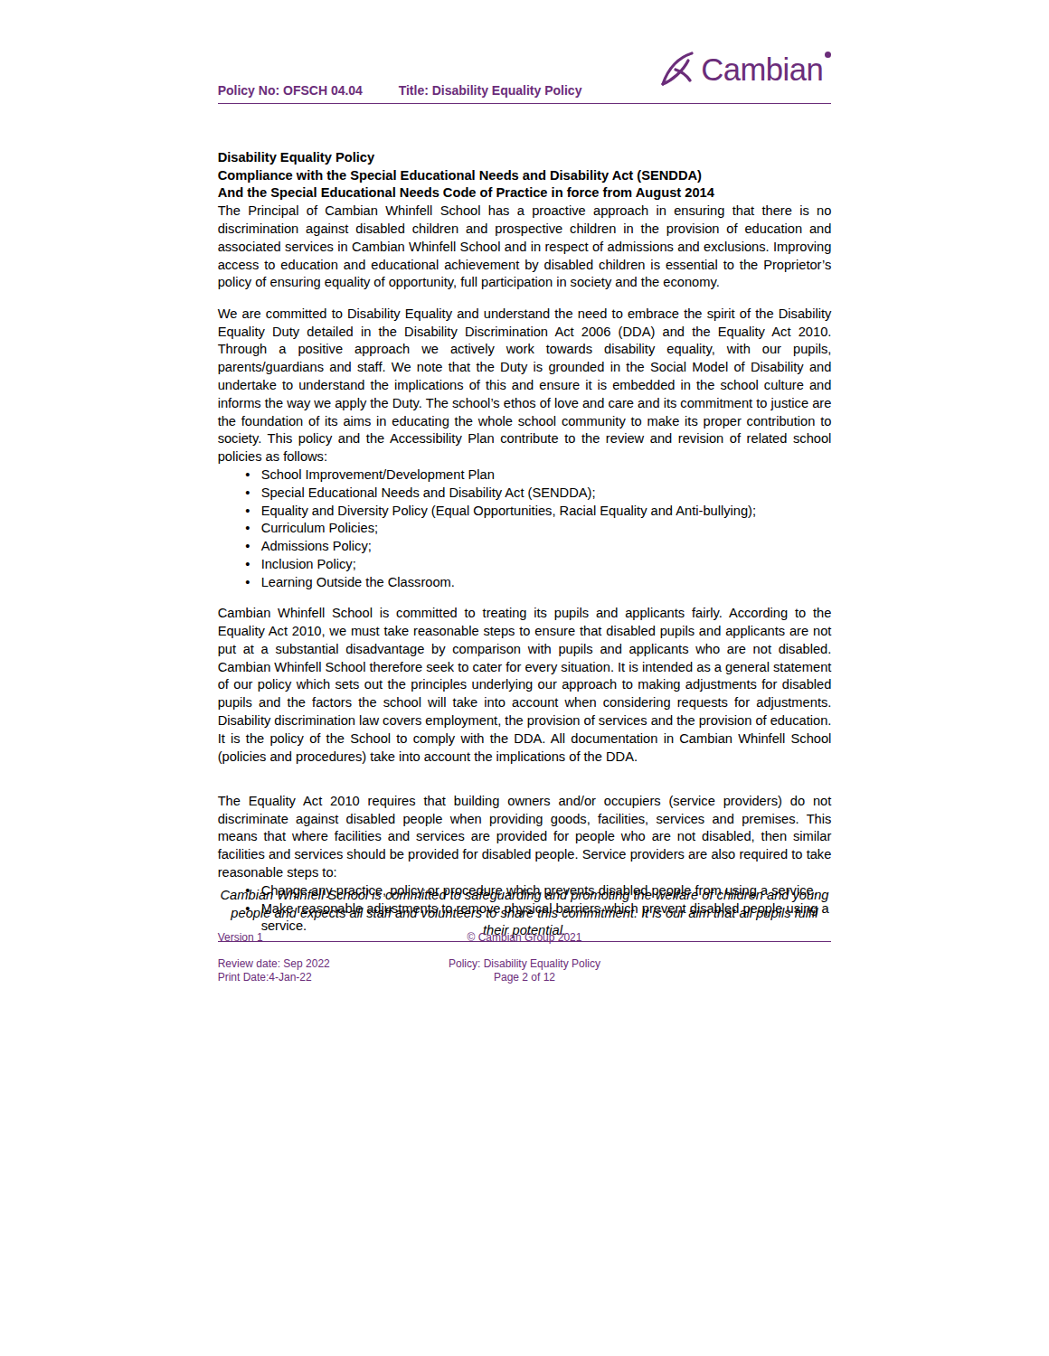Policy No: OFSCH 04.04 Title: Disability Equality Policy
Cambian
Disability Equality Policy
Compliance with the Special Educational Needs and Disability Act (SENDDA)
And the Special Educational Needs Code of Practice in force from August 2014
The Principal of Cambian Whinfell School has a proactive approach in ensuring that there is no discrimination against disabled children and prospective children in the provision of education and associated services in Cambian Whinfell School and in respect of admissions and exclusions. Improving access to education and educational achievement by disabled children is essential to the Proprietor’s policy of ensuring equality of opportunity, full participation in society and the economy.
We are committed to Disability Equality and understand the need to embrace the spirit of the Disability Equality Duty detailed in the Disability Discrimination Act 2006 (DDA) and the Equality Act 2010. Through a positive approach we actively work towards disability equality, with our pupils, parents/guardians and staff. We note that the Duty is grounded in the Social Model of Disability and undertake to understand the implications of this and ensure it is embedded in the school culture and informs the way we apply the Duty. The school’s ethos of love and care and its commitment to justice are the foundation of its aims in educating the whole school community to make its proper contribution to society. This policy and the Accessibility Plan contribute to the review and revision of related school policies as follows:
School Improvement/Development Plan
Special Educational Needs and Disability Act (SENDDA);
Equality and Diversity Policy (Equal Opportunities, Racial Equality and Anti-bullying);
Curriculum Policies;
Admissions Policy;
Inclusion Policy;
Learning Outside the Classroom.
Cambian Whinfell School is committed to treating its pupils and applicants fairly. According to the Equality Act 2010, we must take reasonable steps to ensure that disabled pupils and applicants are not put at a substantial disadvantage by comparison with pupils and applicants who are not disabled. Cambian Whinfell School therefore seek to cater for every situation. It is intended as a general statement of our policy which sets out the principles underlying our approach to making adjustments for disabled pupils and the factors the school will take into account when considering requests for adjustments. Disability discrimination law covers employment, the provision of services and the provision of education. It is the policy of the School to comply with the DDA. All documentation in Cambian Whinfell School (policies and procedures) take into account the implications of the DDA.
The Equality Act 2010 requires that building owners and/or occupiers (service providers) do not discriminate against disabled people when providing goods, facilities, services and premises. This means that where facilities and services are provided for people who are not disabled, then similar facilities and services should be provided for disabled people. Service providers are also required to take reasonable steps to:
Change any practice, policy or procedure which prevents disabled people from using a service.
Make reasonable adjustments to remove physical barriers which prevent disabled people using a service.
Cambian Whinfell School is committed to safeguarding and promoting the welfare of children and young people and expects all staff and volunteers to share this commitment. It is our aim that all pupils fulfil their potential.
| Version 1 Review date: Sep 2022 Print Date:4-Jan-22 | © Cambian Group 2021 Policy: Disability Equality Policy Page 2 of 12 | |